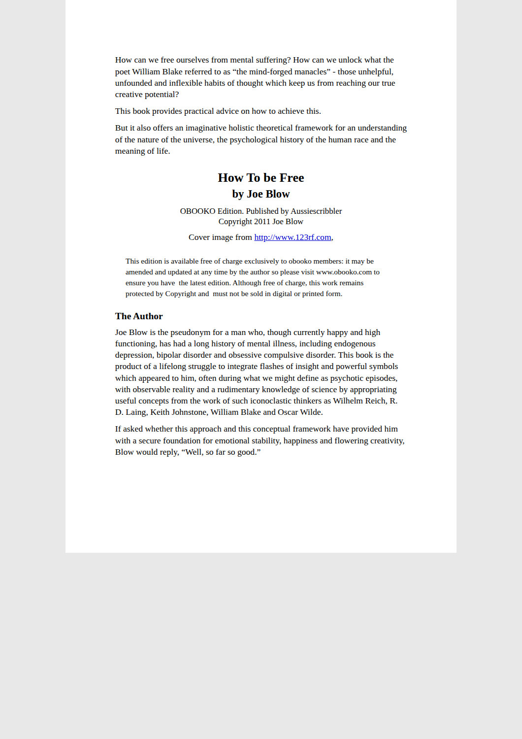How can we free ourselves from mental suffering? How can we unlock what the poet William Blake referred to as “the mind-forged manacles” - those unhelpful, unfounded and inflexible habits of thought which keep us from reaching our true creative potential?
This book provides practical advice on how to achieve this.
But it also offers an imaginative holistic theoretical framework for an understanding of the nature of the universe, the psychological history of the human race and the meaning of life.
How To be Free
by Joe Blow
OBOOKO Edition. Published by Aussiescribbler
Copyright 2011 Joe Blow
Cover image from http://www.123rf.com,
This edition is available free of charge exclusively to obooko members: it may be amended and updated at any time by the author so please visit www.obooko.com to ensure you have the latest edition. Although free of charge, this work remains protected by Copyright and must not be sold in digital or printed form.
The Author
Joe Blow is the pseudonym for a man who, though currently happy and high functioning, has had a long history of mental illness, including endogenous depression, bipolar disorder and obsessive compulsive disorder. This book is the product of a lifelong struggle to integrate flashes of insight and powerful symbols which appeared to him, often during what we might define as psychotic episodes, with observable reality and a rudimentary knowledge of science by appropriating useful concepts from the work of such iconoclastic thinkers as Wilhelm Reich, R. D. Laing, Keith Johnstone, William Blake and Oscar Wilde.
If asked whether this approach and this conceptual framework have provided him with a secure foundation for emotional stability, happiness and flowering creativity, Blow would reply, “Well, so far so good.”